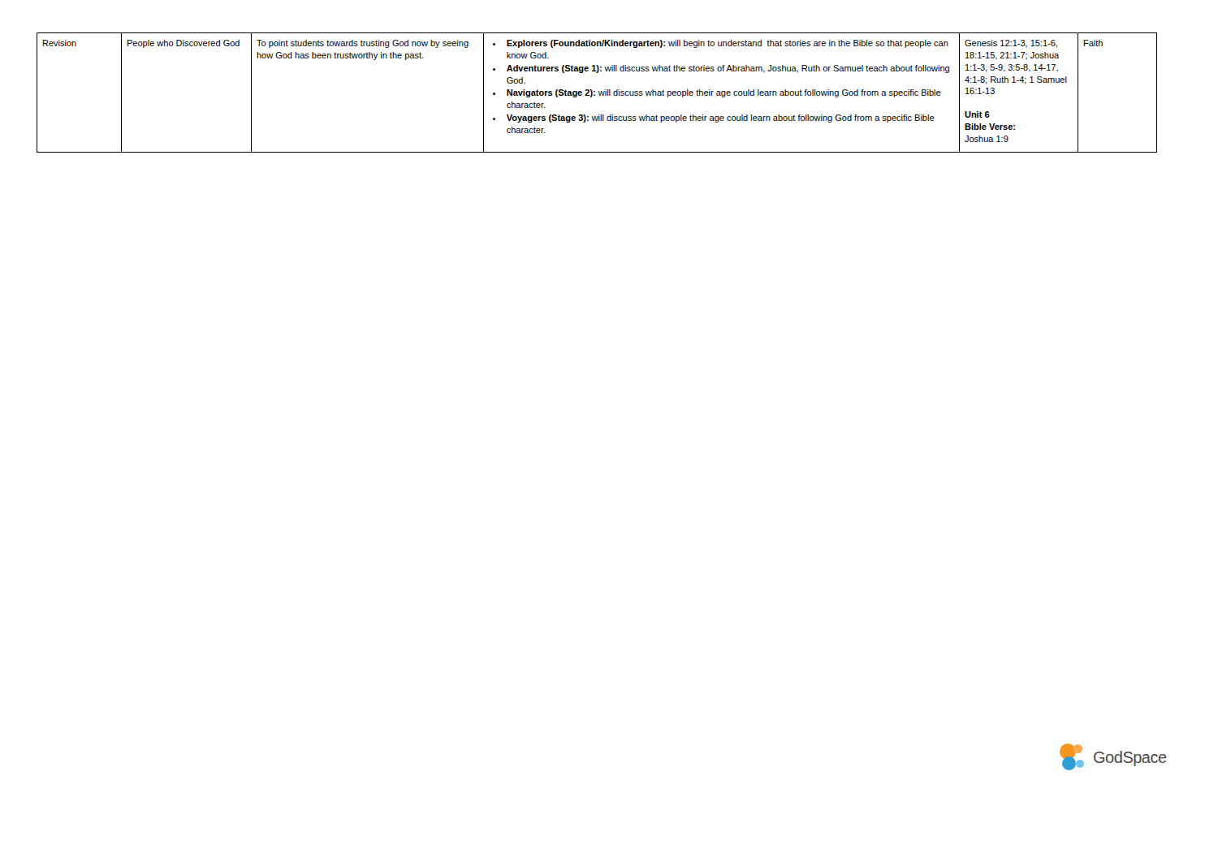| Revision | People who Discovered God | To point students towards trusting God now by seeing how God has been trustworthy in the past. | Explorers (Foundation/Kindergarten): will begin to understand that stories are in the Bible so that people can know God. Adventurers (Stage 1): will discuss what the stories of Abraham, Joshua, Ruth or Samuel teach about following God. Navigators (Stage 2): will discuss what people their age could learn about following God from a specific Bible character. Voyagers (Stage 3): will discuss what people their age could learn about following God from a specific Bible character. | Genesis 12:1-3, 15:1-6, 18:1-15, 21:1-7; Joshua 1:1-3, 5-9, 3:5-8, 14-17, 4:1-8; Ruth 1-4; 1 Samuel 16:1-13 Unit 6 Bible Verse: Joshua 1:9 | Faith |
God Space